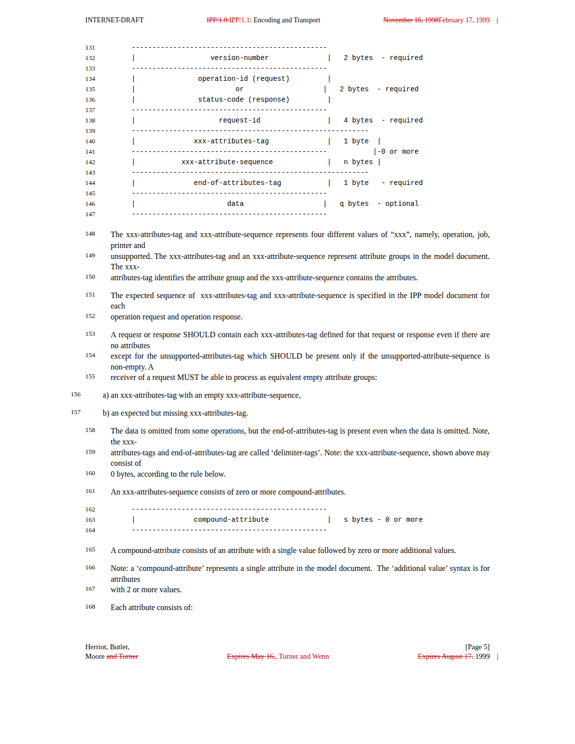INTERNET-DRAFT IPP/1.0: IPP/1.1: Encoding and Transport November 16, 1998 February 17, 1999 |
131      -----------------------------------------------
132      |                  version-number              |   2 bytes  - required
133      -----------------------------------------------
134      |               operation-id (request)         |
135      |                        or                   |   2 bytes  - required
136      |               status-code (response)         |
137      -----------------------------------------------
138      |                    request-id                |   4 bytes  - required
139      ---------------------------------------------------------
140      |              xxx-attributes-tag              |   1 byte  |
141      -----------------------------------------------           |-0 or more
142      |           xxx-attribute-sequence             |   n bytes |
143      ---------------------------------------------------------
144      |              end-of-attributes-tag           |   1 byte   - required
145      -----------------------------------------------
146      |                      data                   |   q bytes  - optional
147      -----------------------------------------------
148 The xxx-attributes-tag and xxx-attribute-sequence represents four different values of “xxx”, namely, operation, job, printer and
149unsupported. The xxx-attributes-tag and an xxx-attribute-sequence represent attribute groups in the model document. The xxx-
150attributes-tag identifies the attribute group and the xxx-attribute-sequence contains the attributes.
151 The expected sequence of xxx-attributes-tag and xxx-attribute-sequence is specified in the IPP model document for each
152operation request and operation response.
153 A request or response SHOULD contain each xxx-attributes-tag defined for that request or response even if there are no attributes
154except for the unsupported-attributes-tag which SHOULD be present only if the unsupported-attribute-sequence is non-empty. A
155receiver of a request MUST be able to process as equivalent empty attribute groups:
156a) an xxx-attributes-tag with an empty xxx-attribute-sequence,
157b) an expected but missing xxx-attributes-tag.
158 The data is omitted from some operations, but the end-of-attributes-tag is present even when the data is omitted. Note, the xxx-
159attributes-tags and end-of-attributes-tag are called ‘delimiter-tags’. Note: the xxx-attribute-sequence, shown above may consist of
1600 bytes, according to the rule below.
161 An xxx-attributes-sequence consists of zero or more compound-attributes.
162      -----------------------------------------------
163      |              compound-attribute              |   s bytes - 0 or more
164      -----------------------------------------------
165 A compound-attribute consists of an attribute with a single value followed by zero or more additional values.
166 Note: a ‘compound-attribute’ represents a single attribute in the model document. The ‘additional value’ syntax is for attributes
167with 2 or more values.
168 Each attribute consists of:
Herriot, Butler, [Page 5]
Moore and Turner Expires May 16,, Turner and Wenn Expires August 17, 1999
|